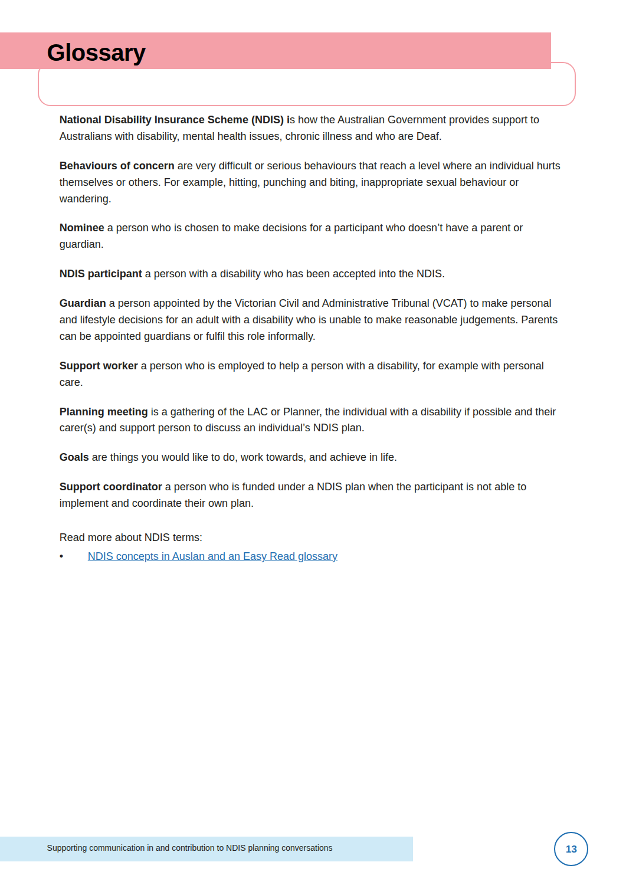Glossary
National Disability Insurance Scheme (NDIS) is how the Australian Government provides support to Australians with disability, mental health issues, chronic illness and who are Deaf.
Behaviours of concern are very difficult or serious behaviours that reach a level where an individual hurts themselves or others. For example, hitting, punching and biting, inappropriate sexual behaviour or wandering.
Nominee a person who is chosen to make decisions for a participant who doesn’t have a parent or guardian.
NDIS participant a person with a disability who has been accepted into the NDIS.
Guardian a person appointed by the Victorian Civil and Administrative Tribunal (VCAT) to make personal and lifestyle decisions for an adult with a disability who is unable to make reasonable judgements. Parents can be appointed guardians or fulfil this role informally.
Support worker a person who is employed to help a person with a disability, for example with personal care.
Planning meeting is a gathering of the LAC or Planner, the individual with a disability if possible and their carer(s) and support person to discuss an individual’s NDIS plan.
Goals are things you would like to do, work towards, and achieve in life.
Support coordinator a person who is funded under a NDIS plan when the participant is not able to implement and coordinate their own plan.
Read more about NDIS terms:
NDIS concepts in Auslan and an Easy Read glossary
Supporting communication in and contribution to NDIS planning conversations
13